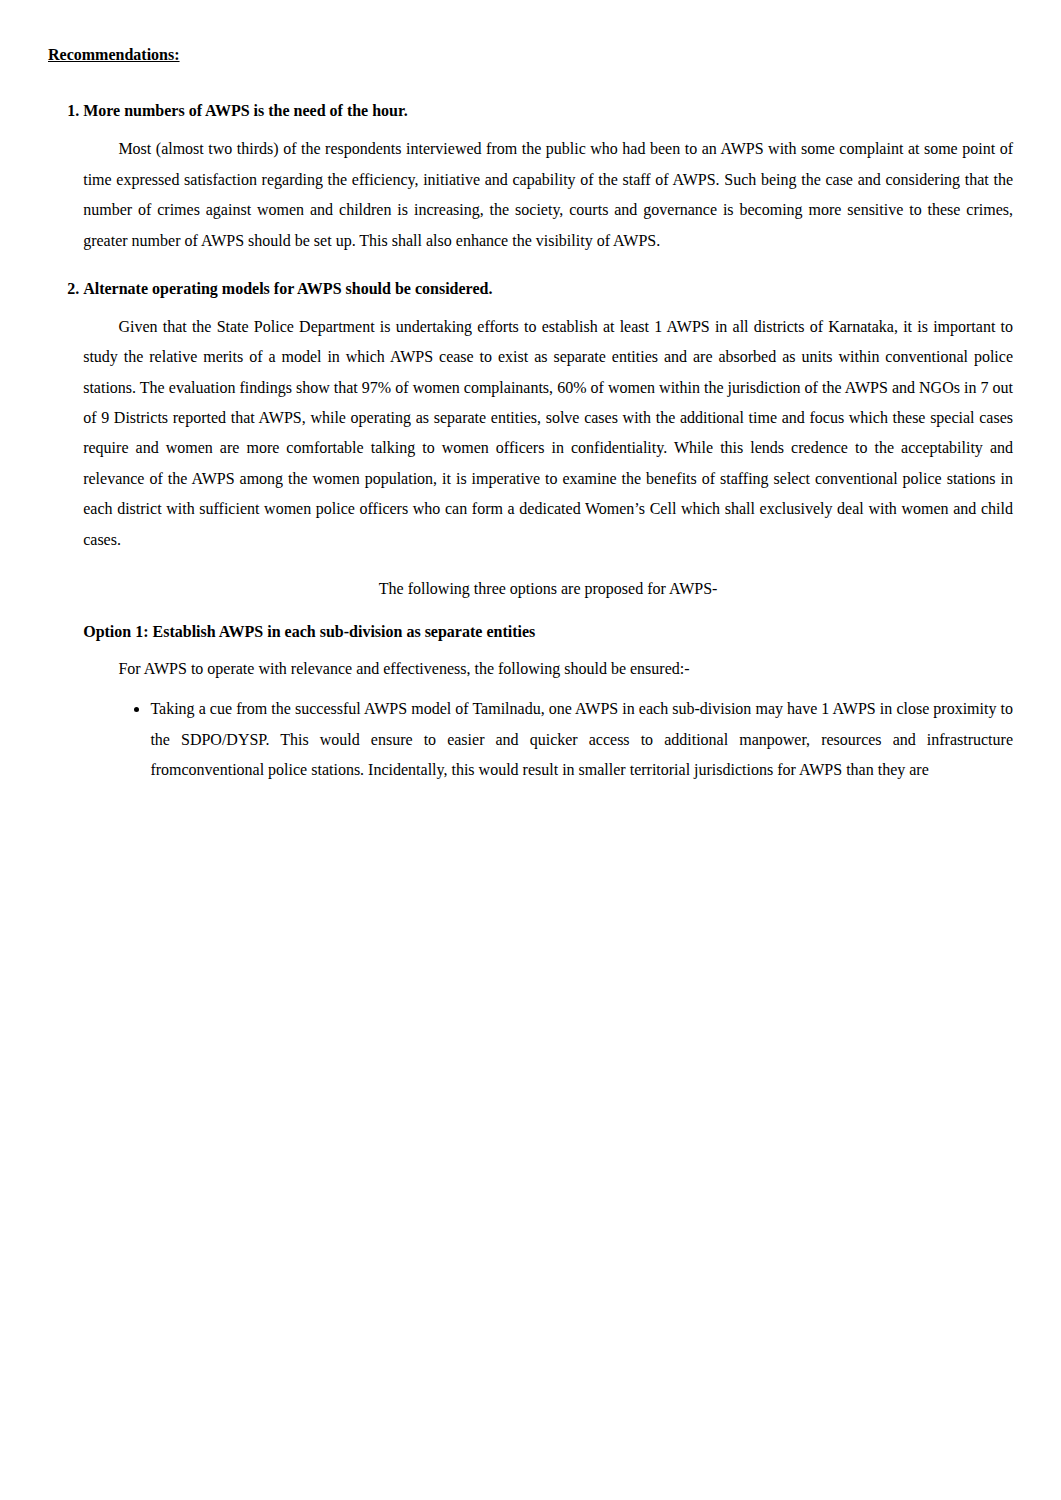Recommendations:
More numbers of AWPS is the need of the hour.
Most (almost two thirds) of the respondents interviewed from the public who had been to an AWPS with some complaint at some point of time expressed satisfaction regarding the efficiency, initiative and capability of the staff of AWPS. Such being the case and considering that the number of crimes against women and children is increasing, the society, courts and governance is becoming more sensitive to these crimes, greater number of AWPS should be set up. This shall also enhance the visibility of AWPS.
Alternate operating models for AWPS should be considered.
Given that the State Police Department is undertaking efforts to establish at least 1 AWPS in all districts of Karnataka, it is important to study the relative merits of a model in which AWPS cease to exist as separate entities and are absorbed as units within conventional police stations. The evaluation findings show that 97% of women complainants, 60% of women within the jurisdiction of the AWPS and NGOs in 7 out of 9 Districts reported that AWPS, while operating as separate entities, solve cases with the additional time and focus which these special cases require and women are more comfortable talking to women officers in confidentiality. While this lends credence to the acceptability and relevance of the AWPS among the women population, it is imperative to examine the benefits of staffing select conventional police stations in each district with sufficient women police officers who can form a dedicated Women’s Cell which shall exclusively deal with women and child cases.
The following three options are proposed for AWPS-
Option 1: Establish AWPS in each sub-division as separate entities
For AWPS to operate with relevance and effectiveness, the following should be ensured:-
Taking a cue from the successful AWPS model of Tamilnadu, one AWPS in each sub-division may have 1 AWPS in close proximity to the SDPO/DYSP. This would ensure to easier and quicker access to additional manpower, resources and infrastructure fromconventional police stations. Incidentally, this would result in smaller territorial jurisdictions for AWPS than they are